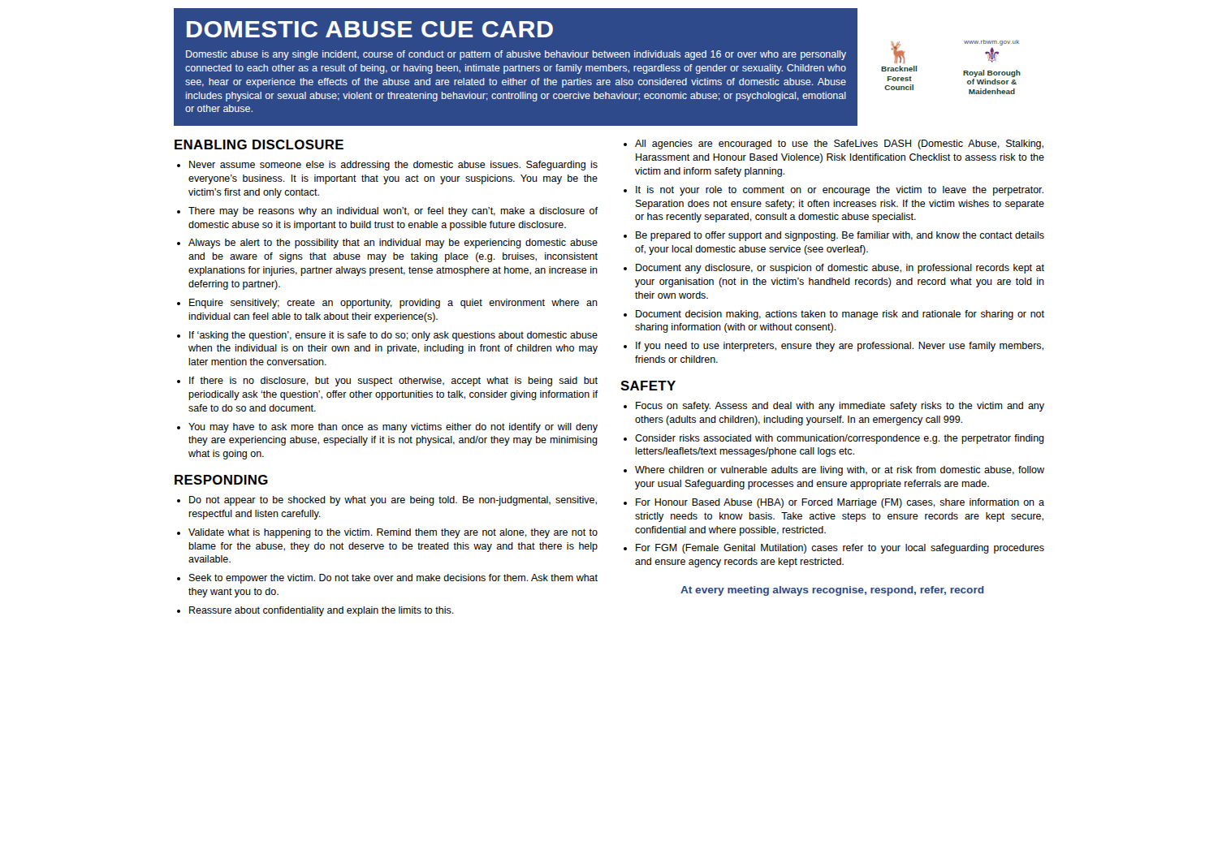DOMESTIC ABUSE CUE CARD
Domestic abuse is any single incident, course of conduct or pattern of abusive behaviour between individuals aged 16 or over who are personally connected to each other as a result of being, or having been, intimate partners or family members, regardless of gender or sexuality. Children who see, hear or experience the effects of the abuse and are related to either of the parties are also considered victims of domestic abuse. Abuse includes physical or sexual abuse; violent or threatening behaviour; controlling or coercive behaviour; economic abuse; or psychological, emotional or other abuse.
🦌 Bracknell
Forest
Council
www.rbwm.gov.uk ⚜ Royal Borough
of Windsor &
Maidenhead
ENABLING DISCLOSURE
Never assume someone else is addressing the domestic abuse issues. Safeguarding is everyone’s business. It is important that you act on your suspicions. You may be the victim’s first and only contact.
There may be reasons why an individual won’t, or feel they can’t, make a disclosure of domestic abuse so it is important to build trust to enable a possible future disclosure.
Always be alert to the possibility that an individual may be experiencing domestic abuse and be aware of signs that abuse may be taking place (e.g. bruises, inconsistent explanations for injuries, partner always present, tense atmosphere at home, an increase in deferring to partner).
Enquire sensitively; create an opportunity, providing a quiet environment where an individual can feel able to talk about their experience(s).
If ‘asking the question’, ensure it is safe to do so; only ask questions about domestic abuse when the individual is on their own and in private, including in front of children who may later mention the conversation.
If there is no disclosure, but you suspect otherwise, accept what is being said but periodically ask ‘the question’, offer other opportunities to talk, consider giving information if safe to do so and document.
You may have to ask more than once as many victims either do not identify or will deny they are experiencing abuse, especially if it is not physical, and/or they may be minimising what is going on.
RESPONDING
Do not appear to be shocked by what you are being told. Be non-judgmental, sensitive, respectful and listen carefully.
Validate what is happening to the victim. Remind them they are not alone, they are not to blame for the abuse, they do not deserve to be treated this way and that there is help available.
Seek to empower the victim. Do not take over and make decisions for them. Ask them what they want you to do.
Reassure about confidentiality and explain the limits to this.
All agencies are encouraged to use the SafeLives DASH (Domestic Abuse, Stalking, Harassment and Honour Based Violence) Risk Identification Checklist to assess risk to the victim and inform safety planning.
It is not your role to comment on or encourage the victim to leave the perpetrator. Separation does not ensure safety; it often increases risk. If the victim wishes to separate or has recently separated, consult a domestic abuse specialist.
Be prepared to offer support and signposting. Be familiar with, and know the contact details of, your local domestic abuse service (see overleaf).
Document any disclosure, or suspicion of domestic abuse, in professional records kept at your organisation (not in the victim’s handheld records) and record what you are told in their own words.
Document decision making, actions taken to manage risk and rationale for sharing or not sharing information (with or without consent).
If you need to use interpreters, ensure they are professional. Never use family members, friends or children.
SAFETY
Focus on safety. Assess and deal with any immediate safety risks to the victim and any others (adults and children), including yourself. In an emergency call 999.
Consider risks associated with communication/correspondence e.g. the perpetrator finding letters/leaflets/text messages/phone call logs etc.
Where children or vulnerable adults are living with, or at risk from domestic abuse, follow your usual Safeguarding processes and ensure appropriate referrals are made.
For Honour Based Abuse (HBA) or Forced Marriage (FM) cases, share information on a strictly needs to know basis. Take active steps to ensure records are kept secure, confidential and where possible, restricted.
For FGM (Female Genital Mutilation) cases refer to your local safeguarding procedures and ensure agency records are kept restricted.
At every meeting always recognise, respond, refer, record